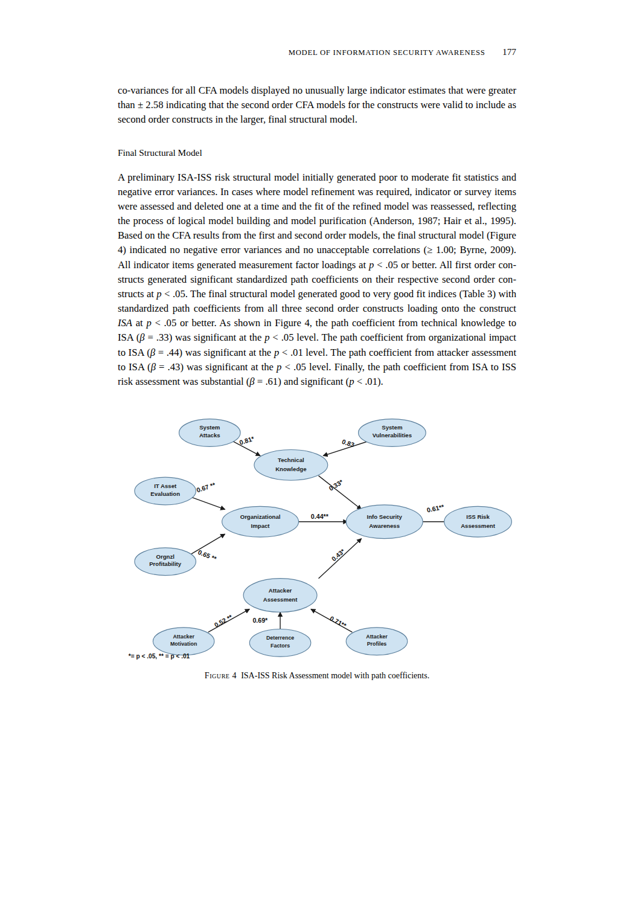Model of Information Security Awareness 177
co-variances for all CFA models displayed no unusually large indicator estimates that were greater than ± 2.58 indicating that the second order CFA models for the constructs were valid to include as second order constructs in the larger, final structural model.
Final Structural Model
A preliminary ISA-ISS risk structural model initially generated poor to moderate fit statistics and negative error variances. In cases where model refinement was required, indicator or survey items were assessed and deleted one at a time and the fit of the refined model was reassessed, reflecting the process of logical model building and model purification (Anderson, 1987; Hair et al., 1995). Based on the CFA results from the first and second order models, the final structural model (Figure 4) indicated no negative error variances and no unacceptable correlations (≥ 1.00; Byrne, 2009). All indicator items generated measurement factor loadings at p < .05 or better. All first order constructs generated significant standardized path coefficients on their respective second order constructs at p < .05. The final structural model generated good to very good fit indices (Table 3) with standardized path coefficients from all three second order constructs loading onto the construct ISA at p < .05 or better. As shown in Figure 4, the path coefficient from technical knowledge to ISA (β = .33) was significant at the p < .05 level. The path coefficient from organizational impact to ISA (β = .44) was significant at the p < .01 level. The path coefficient from attacker assessment to ISA (β = .43) was significant at the p < .05 level. Finally, the path coefficient from ISA to ISS risk assessment was substantial (β = .61) and significant (p < .01).
System Attacks System Vulnerabilities Technical Knowledge IT Asset Evaluation Orgnzl Profitability Organizational Impact Info Security Awareness ISS Risk Assessment Attacker Assessment Attacker Motivation Deterrence Factors Attacker Profiles 0.81* 0.83 0.67 ** 0.65 ** 0.33* 0.44** 0.43* 0.61** 0.52 ** 0.69* 0.71** *= p < .05, ** = p < .01
Figure 4 ISA-ISS Risk Assessment model with path coefficients.